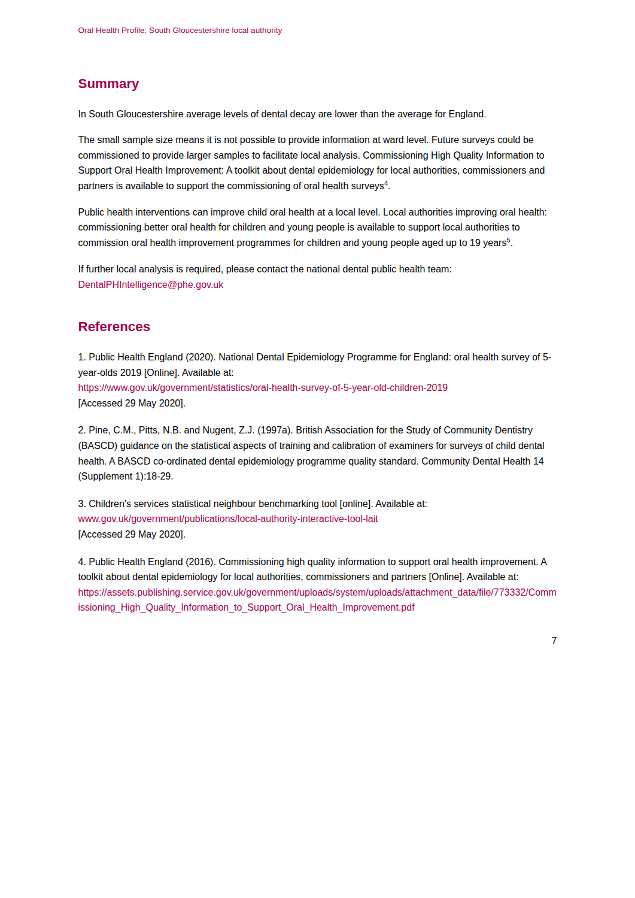Oral Health Profile: South Gloucestershire local authority
Summary
In South Gloucestershire average levels of dental decay are lower than the average for England.
The small sample size means it is not possible to provide information at ward level. Future surveys could be commissioned to provide larger samples to facilitate local analysis. Commissioning High Quality Information to Support Oral Health Improvement: A toolkit about dental epidemiology for local authorities, commissioners and partners is available to support the commissioning of oral health surveys4.
Public health interventions can improve child oral health at a local level. Local authorities improving oral health: commissioning better oral health for children and young people is available to support local authorities to commission oral health improvement programmes for children and young people aged up to 19 years5.
If further local analysis is required, please contact the national dental public health team:
DentalPHIntelligence@phe.gov.uk
References
1. Public Health England (2020). National Dental Epidemiology Programme for England: oral health survey of 5-year-olds 2019 [Online]. Available at:
https://www.gov.uk/government/statistics/oral-health-survey-of-5-year-old-children-2019
[Accessed 29 May 2020].
2. Pine, C.M., Pitts, N.B. and Nugent, Z.J. (1997a). British Association for the Study of Community Dentistry (BASCD) guidance on the statistical aspects of training and calibration of examiners for surveys of child dental health. A BASCD co-ordinated dental epidemiology programme quality standard. Community Dental Health 14 (Supplement 1):18-29.
3. Children's services statistical neighbour benchmarking tool [online]. Available at:
www.gov.uk/government/publications/local-authority-interactive-tool-lait
[Accessed 29 May 2020].
4. Public Health England (2016). Commissioning high quality information to support oral health improvement. A toolkit about dental epidemiology for local authorities, commissioners and partners [Online]. Available at:
https://assets.publishing.service.gov.uk/government/uploads/system/uploads/attachment_data/file/773332/Commissioning_High_Quality_Information_to_Support_Oral_Health_Improvement.pdf
7